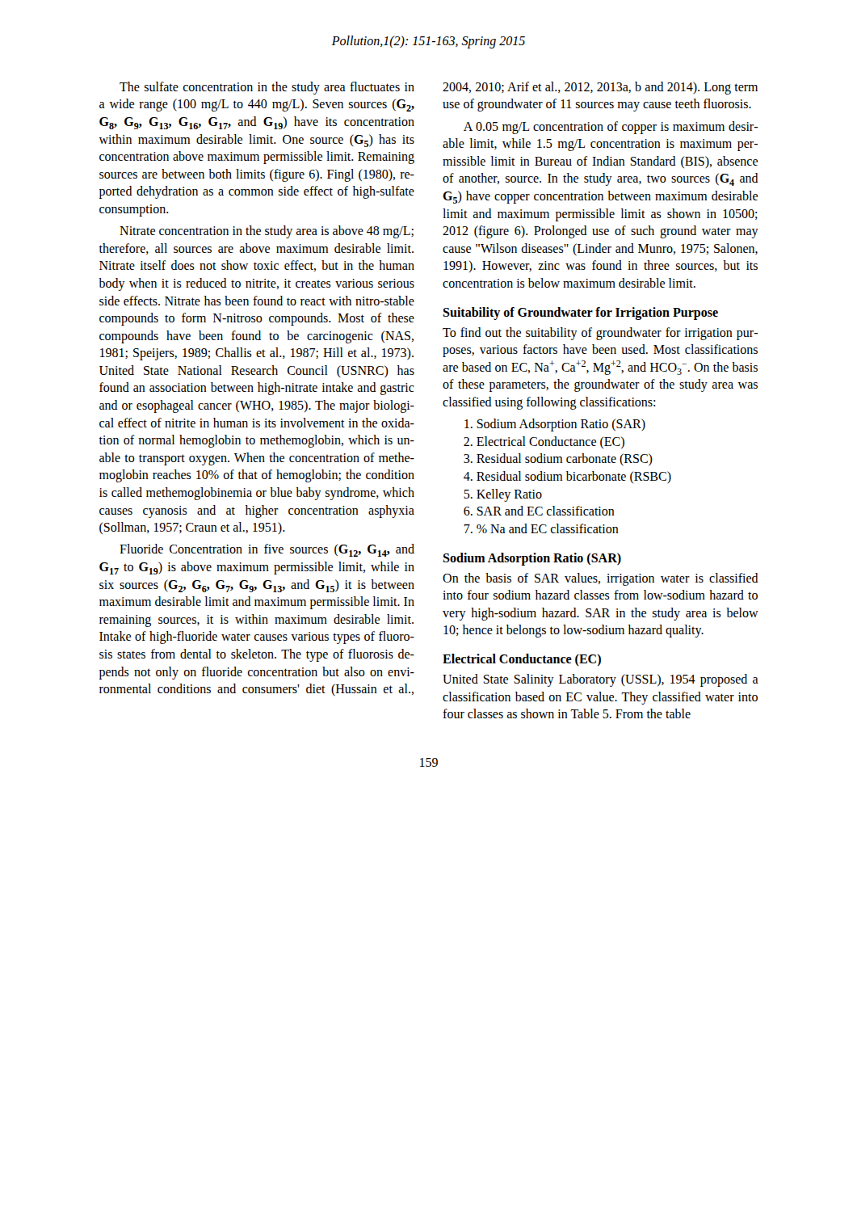Pollution,1(2): 151-163, Spring 2015
The sulfate concentration in the study area fluctuates in a wide range (100 mg/L to 440 mg/L). Seven sources (G2, G8, G9, G13, G16, G17, and G19) have its concentration within maximum desirable limit. One source (G5) has its concentration above maximum permissible limit. Remaining sources are between both limits (figure 6). Fingl (1980), reported dehydration as a common side effect of high-sulfate consumption.
Nitrate concentration in the study area is above 48 mg/L; therefore, all sources are above maximum desirable limit. Nitrate itself does not show toxic effect, but in the human body when it is reduced to nitrite, it creates various serious side effects. Nitrate has been found to react with nitro-stable compounds to form N-nitroso compounds. Most of these compounds have been found to be carcinogenic (NAS, 1981; Speijers, 1989; Challis et al., 1987; Hill et al., 1973). United State National Research Council (USNRC) has found an association between high-nitrate intake and gastric and or esophageal cancer (WHO, 1985). The major biological effect of nitrite in human is its involvement in the oxidation of normal hemoglobin to methemoglobin, which is unable to transport oxygen. When the concentration of methemoglobin reaches 10% of that of hemoglobin; the condition is called methemoglobinemia or blue baby syndrome, which causes cyanosis and at higher concentration asphyxia (Sollman, 1957; Craun et al., 1951).
Fluoride Concentration in five sources (G12, G14, and G17 to G19) is above maximum permissible limit, while in six sources (G2, G6, G7, G9, G13, and G15) it is between maximum desirable limit and maximum permissible limit. In remaining sources, it is within maximum desirable limit. Intake of high-fluoride water causes various types of fluorosis states from dental to skeleton. The type of fluorosis depends not only on fluoride concentration but also on environmental conditions and consumers' diet (Hussain et al., 2004, 2010; Arif et al., 2012, 2013a, b and 2014). Long term use of groundwater of 11 sources may cause teeth fluorosis.
A 0.05 mg/L concentration of copper is maximum desirable limit, while 1.5 mg/L concentration is maximum permissible limit in Bureau of Indian Standard (BIS), absence of another, source. In the study area, two sources (G4 and G5) have copper concentration between maximum desirable limit and maximum permissible limit as shown in 10500; 2012 (figure 6). Prolonged use of such ground water may cause "Wilson diseases" (Linder and Munro, 1975; Salonen, 1991). However, zinc was found in three sources, but its concentration is below maximum desirable limit.
Suitability of Groundwater for Irrigation Purpose
To find out the suitability of groundwater for irrigation purposes, various factors have been used. Most classifications are based on EC, Na+, Ca+2, Mg+2, and HCO3−. On the basis of these parameters, the groundwater of the study area was classified using following classifications:
Sodium Adsorption Ratio (SAR)
Electrical Conductance (EC)
Residual sodium carbonate (RSC)
Residual sodium bicarbonate (RSBC)
Kelley Ratio
SAR and EC classification
% Na and EC classification
Sodium Adsorption Ratio (SAR)
On the basis of SAR values, irrigation water is classified into four sodium hazard classes from low-sodium hazard to very high-sodium hazard. SAR in the study area is below 10; hence it belongs to low-sodium hazard quality.
Electrical Conductance (EC)
United State Salinity Laboratory (USSL), 1954 proposed a classification based on EC value. They classified water into four classes as shown in Table 5. From the table
159